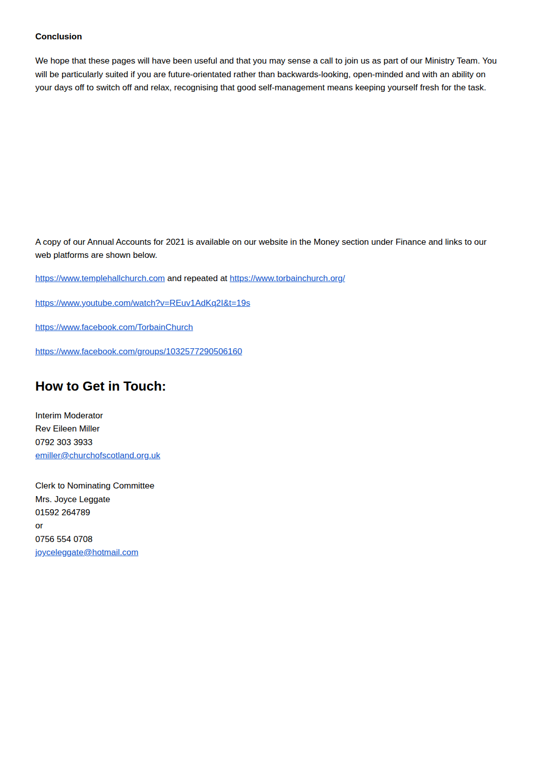Conclusion
We hope that these pages will have been useful and that you may sense a call to join us as part of our Ministry Team. You will be particularly suited if you are future-orientated rather than backwards-looking, open-minded and with an ability on your days off to switch off and relax, recognising that good self-management means keeping yourself fresh for the task.
A copy of our Annual Accounts for 2021 is available on our website in the Money section under Finance and links to our web platforms are shown below.
https://www.templehallchurch.com and repeated at https://www.torbainchurch.org/
https://www.youtube.com/watch?v=REuv1AdKq2I&t=19s
https://www.facebook.com/TorbainChurch
https://www.facebook.com/groups/1032577290506160
How to Get in Touch:
Interim Moderator
Rev Eileen Miller
0792 303 3933
emiller@churchofscotland.org.uk
Clerk to Nominating Committee
Mrs. Joyce Leggate
01592 264789
or
0756 554 0708
joyceleggate@hotmail.com